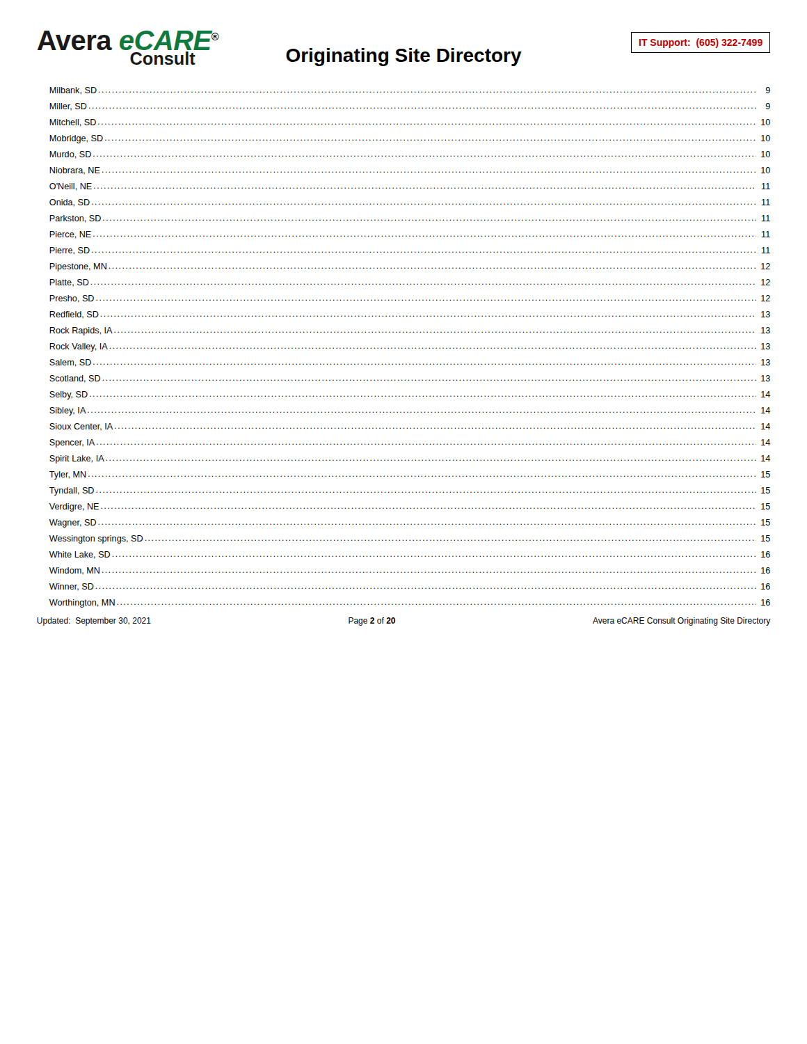Avera eCARE®
Consult
Originating Site Directory
IT Support: (605) 322-7499
Milbank, SD.................................................................................................................................................................................................................................................. 9
Miller, SD..................................................................................................................................................................................................................................................... 9
Mitchell, SD................................................................................................................................................................................................................................................ 10
Mobridge, SD............................................................................................................................................................................................................................................. 10
Murdo, SD.................................................................................................................................................................................................................................................. 10
Niobrara, NE............................................................................................................................................................................................................................................... 10
O'Neill, NE.................................................................................................................................................................................................................................................. 11
Onida, SD................................................................................................................................................................................................................................................... 11
Parkston, SD............................................................................................................................................................................................................................................... 11
Pierce, NE................................................................................................................................................................................................................................................... 11
Pierre, SD................................................................................................................................................................................................................................................... 11
Pipestone, MN........................................................................................................................................................................................................................................... 12
Platte, SD................................................................................................................................................................................................................................................... 12
Presho, SD................................................................................................................................................................................................................................................. 12
Redfield, SD................................................................................................................................................................................................................................................ 13
Rock Rapids, IA.......................................................................................................................................................................................................................................... 13
Rock Valley, IA............................................................................................................................................................................................................................................ 13
Salem, SD................................................................................................................................................................................................................................................... 13
Scotland, SD............................................................................................................................................................................................................................................... 13
Selby, SD.................................................................................................................................................................................................................................................... 14
Sibley, IA.................................................................................................................................................................................................................................................... 14
Sioux Center, IA.......................................................................................................................................................................................................................................... 14
Spencer, IA................................................................................................................................................................................................................................................. 14
Spirit Lake, IA............................................................................................................................................................................................................................................. 14
Tyler, MN................................................................................................................................................................................................................................................... 15
Tyndall, SD................................................................................................................................................................................................................................................. 15
Verdigre, NE............................................................................................................................................................................................................................................... 15
Wagner, SD................................................................................................................................................................................................................................................ 15
Wessington springs, SD................................................................................................................................................................................................................................... 15
White Lake, SD........................................................................................................................................................................................................................................... 16
Windom, MN............................................................................................................................................................................................................................................. 16
Winner, SD................................................................................................................................................................................................................................................. 16
Worthington, MN........................................................................................................................................................................................................................................ 16
Updated: September 30, 2021
Page 2 of 20
Avera eCARE Consult Originating Site Directory